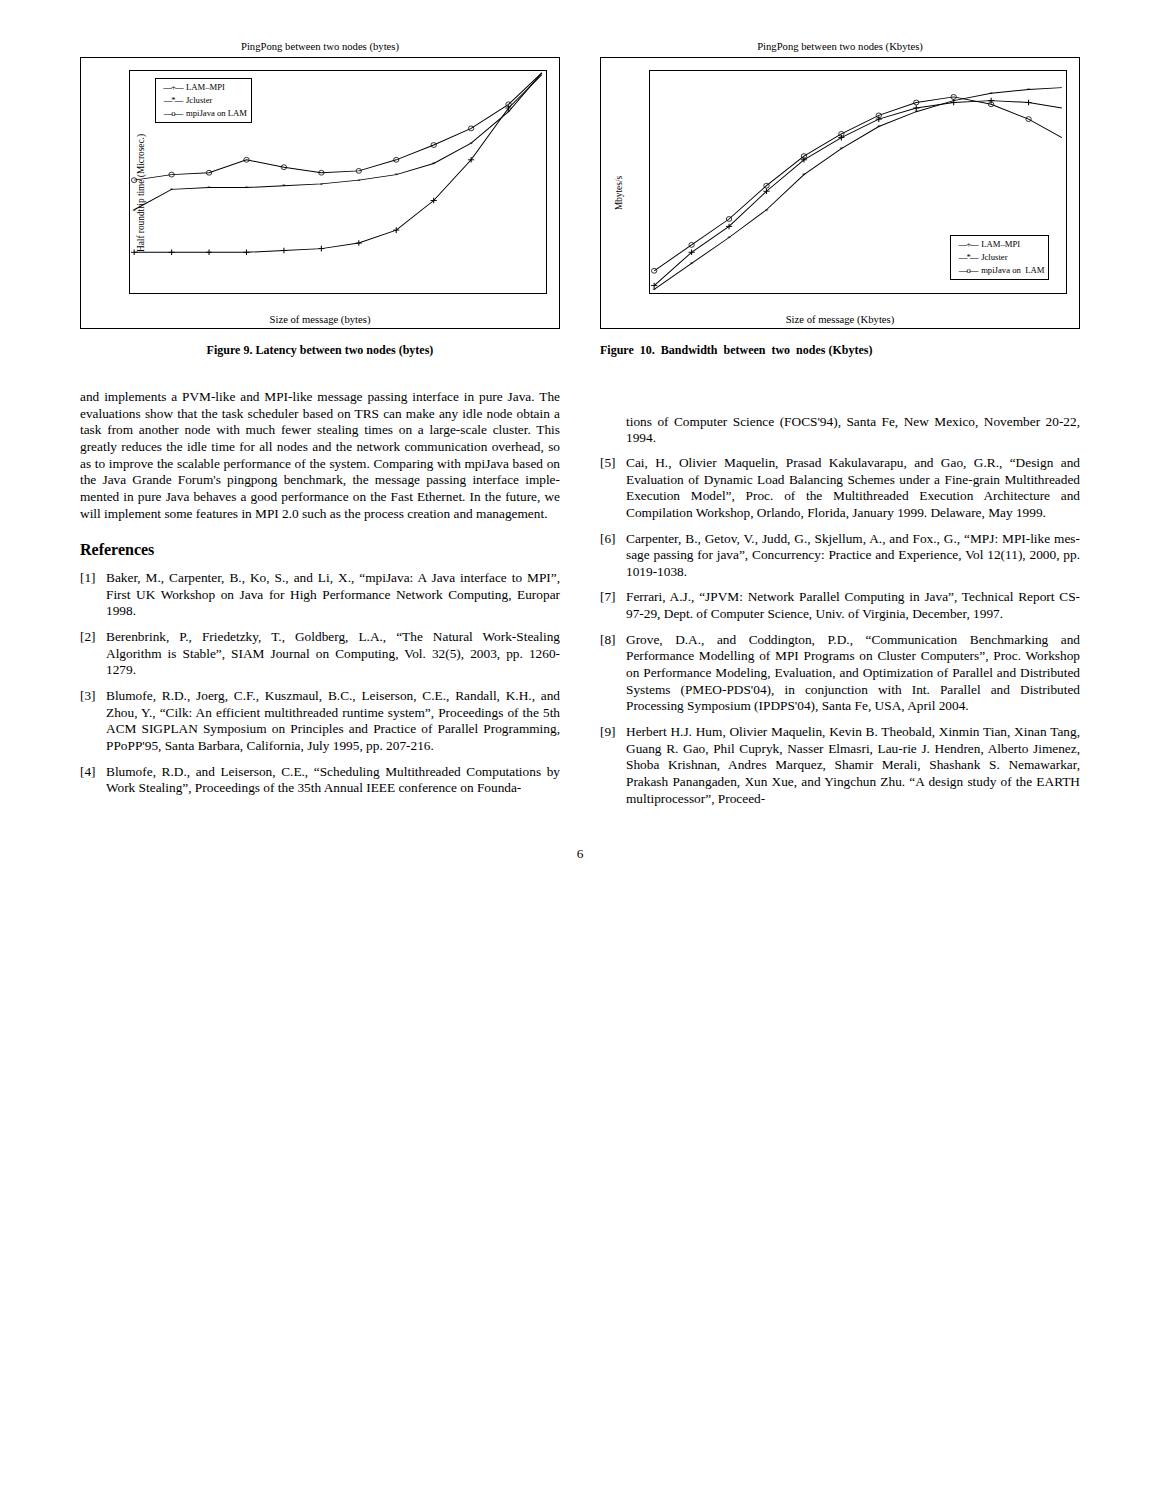PingPong between two nodes (bytes)
Half roundtrip time (Microsec.)
Size of message (bytes)
300 250 200 150 100 50 1 2 4 8 16 32 64 128 256 512 1024
—+—LAM–MPI
—*—Jcluster
—o—mpiJava on LAM
*** *** *** **
Figure 9. Latency between two nodes (bytes)
PingPong between two nodes (Kbytes)
Mbytes/s
Size of message (Kbytes)
12 11 10 9 8 7 6 5 4 3 1 2 4 8 16 32 64 128 256 512 1024
—+—LAM–MPI
—*—Jcluster
—o—mpiJava on LAM
*** *** *** **
Figure 10. Bandwidth between two nodes (Kbytes)
and implements a PVM-like and MPI-like message passing interface in pure Java. The evaluations show that the task scheduler based on TRS can make any idle node obtain a task from another node with much fewer stealing times on a large-scale cluster. This greatly reduces the idle time for all nodes and the network communication overhead, so as to improve the scalable performance of the system. Comparing with mpiJava based on the Java Grande Forum's pingpong benchmark, the message passing interface implemented in pure Java behaves a good performance on the Fast Ethernet. In the future, we will implement some features in MPI 2.0 such as the process creation and management.
References
[1]
Baker, M., Carpenter, B., Ko, S., and Li, X., “mpiJava: A Java interface to MPI”, First UK Workshop on Java for High Performance Network Computing, Europar 1998.
[2]
Berenbrink, P., Friedetzky, T., Goldberg, L.A., “The Natural Work-Stealing Algorithm is Stable”, SIAM Journal on Computing, Vol. 32(5), 2003, pp. 1260-1279.
[3]
Blumofe, R.D., Joerg, C.F., Kuszmaul, B.C., Leiserson, C.E., Randall, K.H., and Zhou, Y., “Cilk: An efficient multithreaded runtime system”, Proceedings of the 5th ACM SIGPLAN Symposium on Principles and Practice of Parallel Programming, PPoPP'95, Santa Barbara, California, July 1995, pp. 207-216.
[4]
Blumofe, R.D., and Leiserson, C.E., “Scheduling Multithreaded Computations by Work Stealing”, Proceedings of the 35th Annual IEEE conference on Founda-
tions of Computer Science (FOCS'94), Santa Fe, New Mexico, November 20-22, 1994.
[5]
Cai, H., Olivier Maquelin, Prasad Kakulavarapu, and Gao, G.R., “Design and Evaluation of Dynamic Load Balancing Schemes under a Fine-grain Multithreaded Execution Model”, Proc. of the Multithreaded Execution Architecture and Compilation Workshop, Orlando, Florida, January 1999. Delaware, May 1999.
[6]
Carpenter, B., Getov, V., Judd, G., Skjellum, A., and Fox., G., “MPJ: MPI-like message passing for java”, Concurrency: Practice and Experience, Vol 12(11), 2000, pp. 1019-1038.
[7]
Ferrari, A.J., “JPVM: Network Parallel Computing in Java”, Technical Report CS-97-29, Dept. of Computer Science, Univ. of Virginia, December, 1997.
[8]
Grove, D.A., and Coddington, P.D., “Communication Benchmarking and Performance Modelling of MPI Programs on Cluster Computers”, Proc. Workshop on Performance Modeling, Evaluation, and Optimization of Parallel and Distributed Systems (PMEO-PDS'04), in conjunction with Int. Parallel and Distributed Processing Symposium (IPDPS'04), Santa Fe, USA, April 2004.
[9]
Herbert H.J. Hum, Olivier Maquelin, Kevin B. Theobald, Xinmin Tian, Xinan Tang, Guang R. Gao, Phil Cupryk, Nasser Elmasri, Lau-rie J. Hendren, Alberto Jimenez, Shoba Krishnan, Andres Marquez, Shamir Merali, Shashank S. Nemawarkar, Prakash Panangaden, Xun Xue, and Yingchun Zhu. “A design study of the EARTH multiprocessor”, Proceed-
6